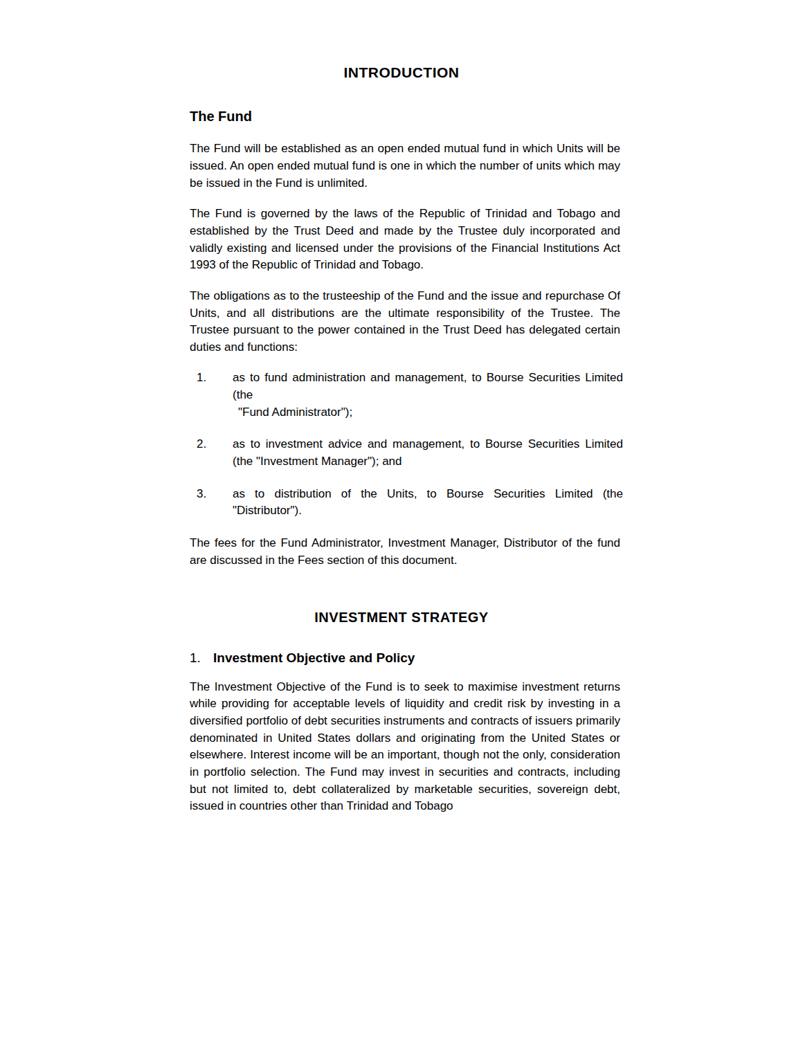INTRODUCTION
The Fund
The Fund will be established as an open ended mutual fund in which Units will be issued. An open ended mutual fund is one in which the number of units which may be issued in the Fund is unlimited.
The Fund is governed by the laws of the Republic of Trinidad and Tobago and established by the Trust Deed and made by the Trustee duly incorporated and validly existing and licensed under the provisions of the Financial Institutions Act 1993 of the Republic of Trinidad and Tobago.
The obligations as to the trusteeship of the Fund and the issue and repurchase Of Units, and all distributions are the ultimate responsibility of the Trustee. The Trustee pursuant to the power contained in the Trust Deed has delegated certain duties and functions:
1.
as to fund administration and management, to Bourse Securities Limited (the "Fund Administrator");
2.
as to investment advice and management, to Bourse Securities Limited (the "Investment Manager"); and
3.
as to distribution of the Units, to Bourse Securities Limited (the "Distributor").
The fees for the Fund Administrator, Investment Manager, Distributor of the fund are discussed in the Fees section of this document.
INVESTMENT STRATEGY
1. Investment Objective and Policy
The Investment Objective of the Fund is to seek to maximise investment returns while providing for acceptable levels of liquidity and credit risk by investing in a diversified portfolio of debt securities instruments and contracts of issuers primarily denominated in United States dollars and originating from the United States or elsewhere. Interest income will be an important, though not the only, consideration in portfolio selection. The Fund may invest in securities and contracts, including but not limited to, debt collateralized by marketable securities, sovereign debt, issued in countries other than Trinidad and Tobago